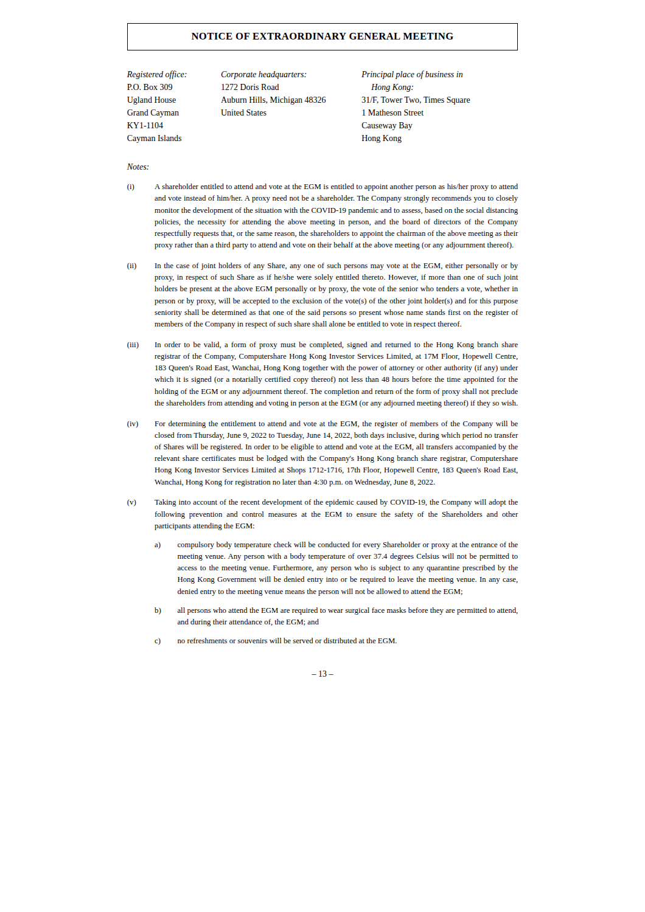NOTICE OF EXTRAORDINARY GENERAL MEETING
| Registered office: | Corporate headquarters: | Principal place of business in |
| P.O. Box 309 | 1272 Doris Road | Hong Kong: |
| Ugland House | Auburn Hills, Michigan 48326 | 31/F, Tower Two, Times Square |
| Grand Cayman | United States | 1 Matheson Street |
| KY1-1104 | | Causeway Bay |
| Cayman Islands | | Hong Kong |
Notes:
(i) A shareholder entitled to attend and vote at the EGM is entitled to appoint another person as his/her proxy to attend and vote instead of him/her. A proxy need not be a shareholder. The Company strongly recommends you to closely monitor the development of the situation with the COVID-19 pandemic and to assess, based on the social distancing policies, the necessity for attending the above meeting in person, and the board of directors of the Company respectfully requests that, or the same reason, the shareholders to appoint the chairman of the above meeting as their proxy rather than a third party to attend and vote on their behalf at the above meeting (or any adjournment thereof).
(ii) In the case of joint holders of any Share, any one of such persons may vote at the EGM, either personally or by proxy, in respect of such Share as if he/she were solely entitled thereto. However, if more than one of such joint holders be present at the above EGM personally or by proxy, the vote of the senior who tenders a vote, whether in person or by proxy, will be accepted to the exclusion of the vote(s) of the other joint holder(s) and for this purpose seniority shall be determined as that one of the said persons so present whose name stands first on the register of members of the Company in respect of such share shall alone be entitled to vote in respect thereof.
(iii) In order to be valid, a form of proxy must be completed, signed and returned to the Hong Kong branch share registrar of the Company, Computershare Hong Kong Investor Services Limited, at 17M Floor, Hopewell Centre, 183 Queen's Road East, Wanchai, Hong Kong together with the power of attorney or other authority (if any) under which it is signed (or a notarially certified copy thereof) not less than 48 hours before the time appointed for the holding of the EGM or any adjournment thereof. The completion and return of the form of proxy shall not preclude the shareholders from attending and voting in person at the EGM (or any adjourned meeting thereof) if they so wish.
(iv) For determining the entitlement to attend and vote at the EGM, the register of members of the Company will be closed from Thursday, June 9, 2022 to Tuesday, June 14, 2022, both days inclusive, during which period no transfer of Shares will be registered. In order to be eligible to attend and vote at the EGM, all transfers accompanied by the relevant share certificates must be lodged with the Company's Hong Kong branch share registrar, Computershare Hong Kong Investor Services Limited at Shops 1712-1716, 17th Floor, Hopewell Centre, 183 Queen's Road East, Wanchai, Hong Kong for registration no later than 4:30 p.m. on Wednesday, June 8, 2022.
(v) Taking into account of the recent development of the epidemic caused by COVID-19, the Company will adopt the following prevention and control measures at the EGM to ensure the safety of the Shareholders and other participants attending the EGM:
a) compulsory body temperature check will be conducted for every Shareholder or proxy at the entrance of the meeting venue. Any person with a body temperature of over 37.4 degrees Celsius will not be permitted to access to the meeting venue. Furthermore, any person who is subject to any quarantine prescribed by the Hong Kong Government will be denied entry into or be required to leave the meeting venue. In any case, denied entry to the meeting venue means the person will not be allowed to attend the EGM;
b) all persons who attend the EGM are required to wear surgical face masks before they are permitted to attend, and during their attendance of, the EGM; and
c) no refreshments or souvenirs will be served or distributed at the EGM.
– 13 –